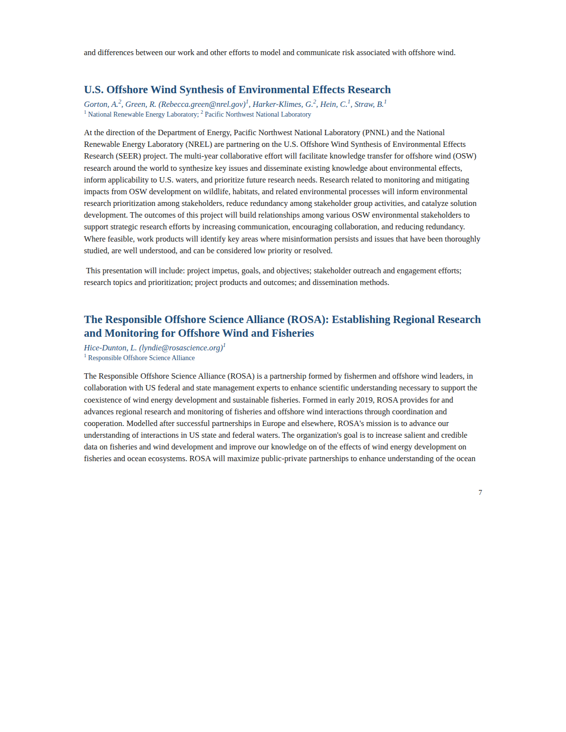and differences between our work and other efforts to model and communicate risk associated with offshore wind.
U.S. Offshore Wind Synthesis of Environmental Effects Research
Gorton, A.2, Green, R. (Rebecca.green@nrel.gov)1, Harker-Klimes, G.2, Hein, C.1, Straw, B.1
1 National Renewable Energy Laboratory; 2 Pacific Northwest National Laboratory
At the direction of the Department of Energy, Pacific Northwest National Laboratory (PNNL) and the National Renewable Energy Laboratory (NREL) are partnering on the U.S. Offshore Wind Synthesis of Environmental Effects Research (SEER) project. The multi-year collaborative effort will facilitate knowledge transfer for offshore wind (OSW) research around the world to synthesize key issues and disseminate existing knowledge about environmental effects, inform applicability to U.S. waters, and prioritize future research needs. Research related to monitoring and mitigating impacts from OSW development on wildlife, habitats, and related environmental processes will inform environmental research prioritization among stakeholders, reduce redundancy among stakeholder group activities, and catalyze solution development. The outcomes of this project will build relationships among various OSW environmental stakeholders to support strategic research efforts by increasing communication, encouraging collaboration, and reducing redundancy. Where feasible, work products will identify key areas where misinformation persists and issues that have been thoroughly studied, are well understood, and can be considered low priority or resolved.
This presentation will include: project impetus, goals, and objectives; stakeholder outreach and engagement efforts; research topics and prioritization; project products and outcomes; and dissemination methods.
The Responsible Offshore Science Alliance (ROSA): Establishing Regional Research and Monitoring for Offshore Wind and Fisheries
Hice-Dunton, L. (lyndie@rosascience.org)1
1 Responsible Offshore Science Alliance
The Responsible Offshore Science Alliance (ROSA) is a partnership formed by fishermen and offshore wind leaders, in collaboration with US federal and state management experts to enhance scientific understanding necessary to support the coexistence of wind energy development and sustainable fisheries. Formed in early 2019, ROSA provides for and advances regional research and monitoring of fisheries and offshore wind interactions through coordination and cooperation. Modelled after successful partnerships in Europe and elsewhere, ROSA's mission is to advance our understanding of interactions in US state and federal waters. The organization's goal is to increase salient and credible data on fisheries and wind development and improve our knowledge on of the effects of wind energy development on fisheries and ocean ecosystems. ROSA will maximize public-private partnerships to enhance understanding of the ocean
7